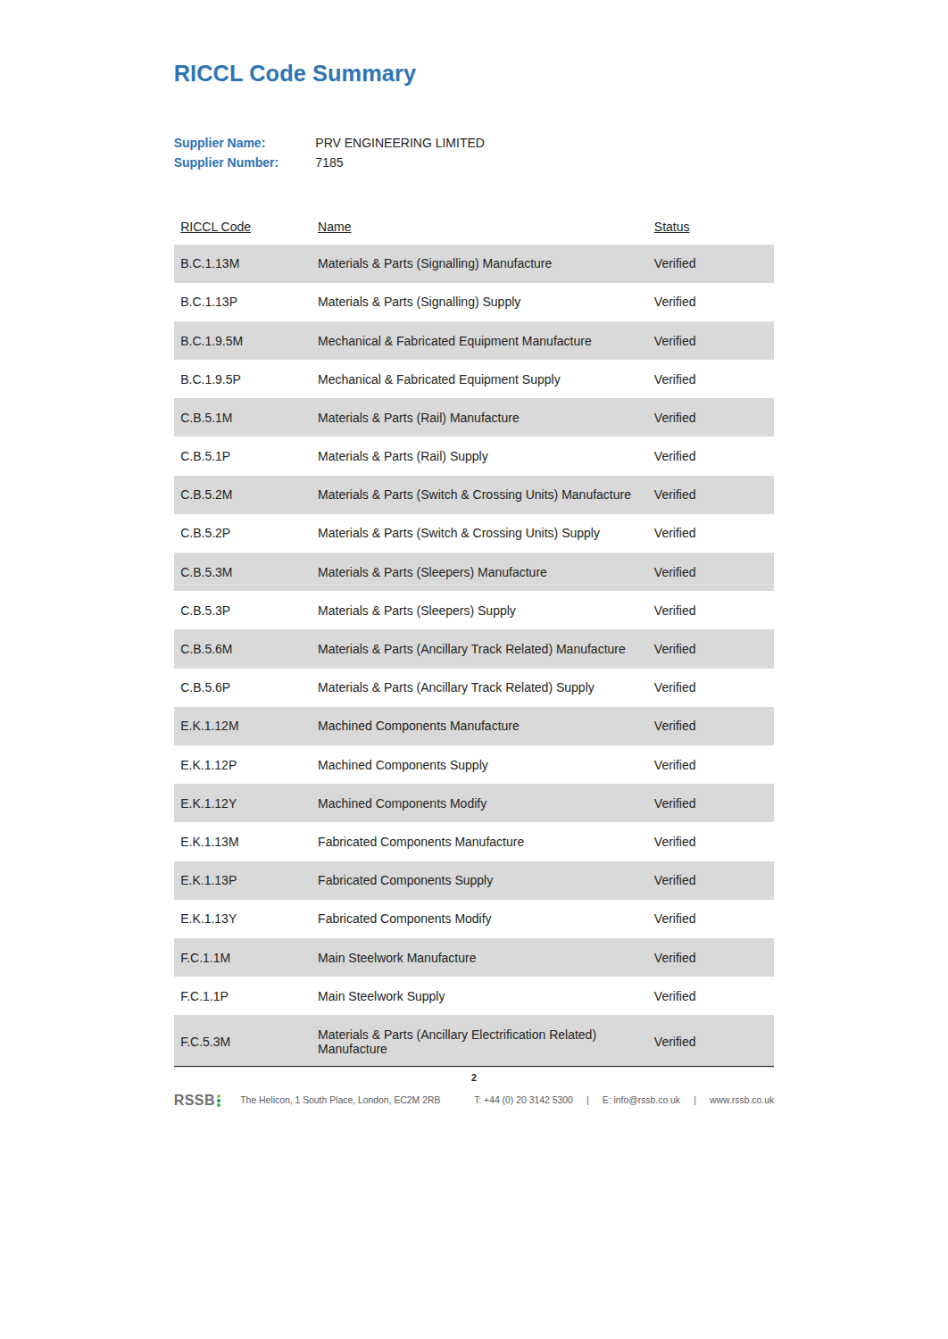RICCL Code Summary
Supplier Name:
PRV ENGINEERING LIMITED
Supplier Number:
7185
| RICCL Code | Name | Status |
| --- | --- | --- |
| B.C.1.13M | Materials & Parts (Signalling) Manufacture | Verified |
| B.C.1.13P | Materials & Parts (Signalling) Supply | Verified |
| B.C.1.9.5M | Mechanical & Fabricated Equipment Manufacture | Verified |
| B.C.1.9.5P | Mechanical & Fabricated Equipment Supply | Verified |
| C.B.5.1M | Materials & Parts (Rail) Manufacture | Verified |
| C.B.5.1P | Materials & Parts (Rail) Supply | Verified |
| C.B.5.2M | Materials & Parts (Switch & Crossing Units) Manufacture | Verified |
| C.B.5.2P | Materials & Parts (Switch & Crossing Units) Supply | Verified |
| C.B.5.3M | Materials & Parts (Sleepers) Manufacture | Verified |
| C.B.5.3P | Materials & Parts (Sleepers) Supply | Verified |
| C.B.5.6M | Materials & Parts (Ancillary Track Related) Manufacture | Verified |
| C.B.5.6P | Materials & Parts (Ancillary Track Related) Supply | Verified |
| E.K.1.12M | Machined Components Manufacture | Verified |
| E.K.1.12P | Machined Components Supply | Verified |
| E.K.1.12Y | Machined Components Modify | Verified |
| E.K.1.13M | Fabricated Components Manufacture | Verified |
| E.K.1.13P | Fabricated Components Supply | Verified |
| E.K.1.13Y | Fabricated Components Modify | Verified |
| F.C.1.1M | Main Steelwork Manufacture | Verified |
| F.C.1.1P | Main Steelwork Supply | Verified |
| F.C.5.3M | Materials & Parts (Ancillary Electrification Related) Manufacture | Verified |
2
RSSB
The Helicon, 1 South Place, London, EC2M 2RB
T: +44 (0) 20 3142 5300|E: info@rssb.co.uk|www.rssb.co.uk